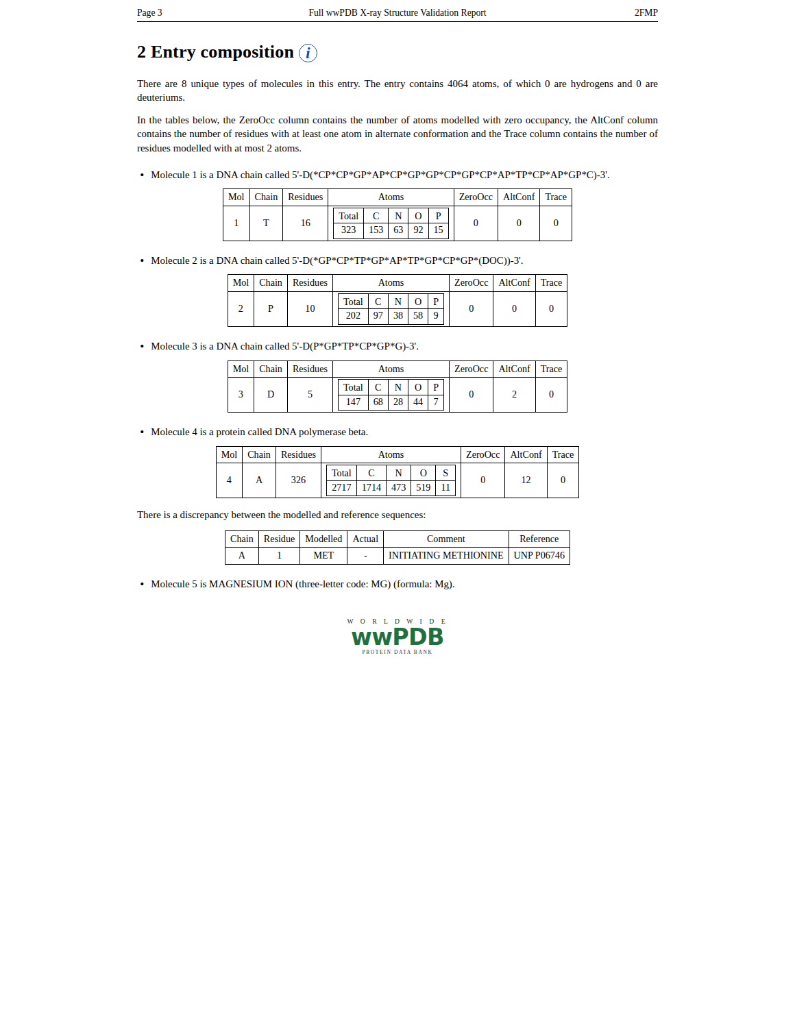Page 3
Full wwPDB X-ray Structure Validation Report
2FMP
2 Entry composition i
There are 8 unique types of molecules in this entry. The entry contains 4064 atoms, of which 0 are hydrogens and 0 are deuteriums.
In the tables below, the ZeroOcc column contains the number of atoms modelled with zero occupancy, the AltConf column contains the number of residues with at least one atom in alternate conformation and the Trace column contains the number of residues modelled with at most 2 atoms.
Molecule 1 is a DNA chain called 5'-D(*CP*CP*GP*AP*CP*GP*GP*CP*GP*CP*AP*TP*CP*AP*GP*C)-3'.
| Mol | Chain | Residues | Atoms | ZeroOcc | AltConf | Trace |
| --- | --- | --- | --- | --- | --- | --- |
| 1 | T | 16 | / Total / C / N / O / P / / 323 / 153 / 63 / 92 / 15 / | 0 | 0 | 0 |
Molecule 2 is a DNA chain called 5'-D(*GP*CP*TP*GP*AP*TP*GP*CP*GP*(DOC))-3'.
| Mol | Chain | Residues | Atoms | ZeroOcc | AltConf | Trace |
| --- | --- | --- | --- | --- | --- | --- |
| 2 | P | 10 | / Total / C / N / O / P / / 202 / 97 / 38 / 58 / 9 / | 0 | 0 | 0 |
Molecule 3 is a DNA chain called 5'-D(P*GP*TP*CP*GP*G)-3'.
| Mol | Chain | Residues | Atoms | ZeroOcc | AltConf | Trace |
| --- | --- | --- | --- | --- | --- | --- |
| 3 | D | 5 | / Total / C / N / O / P / / 147 / 68 / 28 / 44 / 7 / | 0 | 2 | 0 |
Molecule 4 is a protein called DNA polymerase beta.
| Mol | Chain | Residues | Atoms | ZeroOcc | AltConf | Trace |
| --- | --- | --- | --- | --- | --- | --- |
| 4 | A | 326 | / Total / C / N / O / S / / 2717 / 1714 / 473 / 519 / 11 / | 0 | 12 | 0 |
There is a discrepancy between the modelled and reference sequences:
| Chain | Residue | Modelled | Actual | Comment | Reference |
| --- | --- | --- | --- | --- | --- |
| A | 1 | MET | - | INITIATING METHIONINE | UNP P06746 |
Molecule 5 is MAGNESIUM ION (three-letter code: MG) (formula: Mg).
W O R L D W I D E
ww PDB
PROTEIN DATA BANK